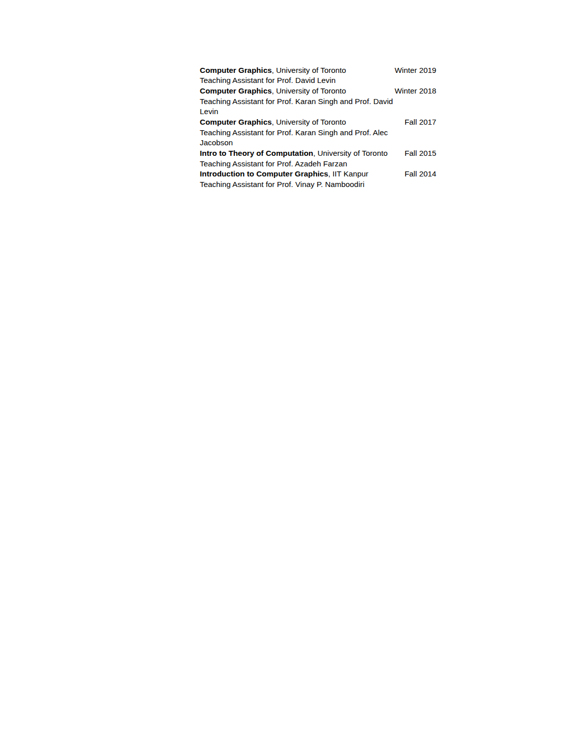| Computer Graphics , University of Toronto Teaching Assistant for Prof. David Levin | Winter 2019 |
| Computer Graphics , University of Toronto Teaching Assistant for Prof. Karan Singh and Prof. David Levin | Winter 2018 |
| Computer Graphics , University of Toronto Teaching Assistant for Prof. Karan Singh and Prof. Alec Jacobson | Fall 2017 |
| Intro to Theory of Computation , University of Toronto Teaching Assistant for Prof. Azadeh Farzan | Fall 2015 |
| Introduction to Computer Graphics , IIT Kanpur Teaching Assistant for Prof. Vinay P. Namboodiri | Fall 2014 |